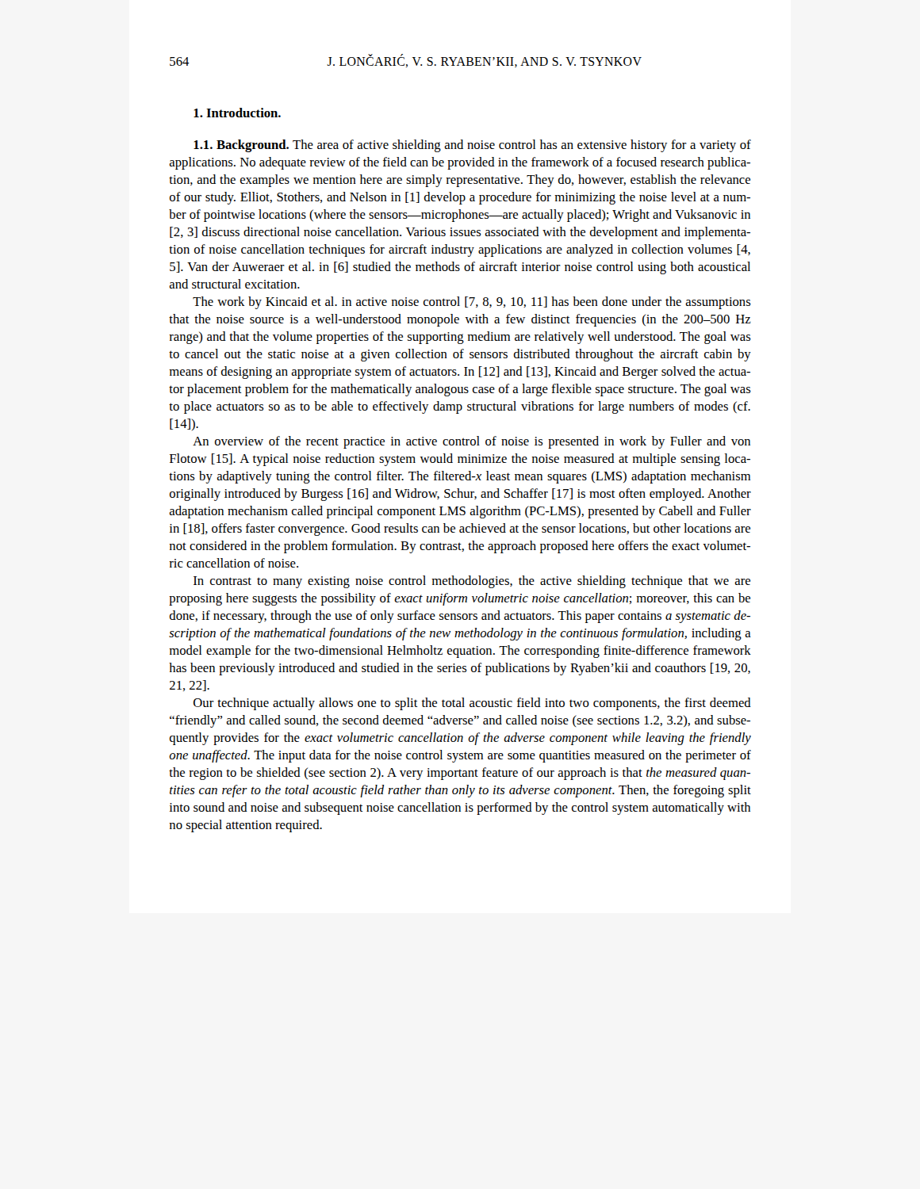564 J. LONČARIĆ, V. S. RYABEN’KII, AND S. V. TSYNKOV
1. Introduction.
1.1. Background. The area of active shielding and noise control has an extensive history for a variety of applications. No adequate review of the field can be provided in the framework of a focused research publication, and the examples we mention here are simply representative. They do, however, establish the relevance of our study. Elliot, Stothers, and Nelson in [1] develop a procedure for minimizing the noise level at a number of pointwise locations (where the sensors—microphones—are actually placed); Wright and Vuksanovic in [2, 3] discuss directional noise cancellation. Various issues associated with the development and implementation of noise cancellation techniques for aircraft industry applications are analyzed in collection volumes [4, 5]. Van der Auweraer et al. in [6] studied the methods of aircraft interior noise control using both acoustical and structural excitation.
The work by Kincaid et al. in active noise control [7, 8, 9, 10, 11] has been done under the assumptions that the noise source is a well-understood monopole with a few distinct frequencies (in the 200–500 Hz range) and that the volume properties of the supporting medium are relatively well understood. The goal was to cancel out the static noise at a given collection of sensors distributed throughout the aircraft cabin by means of designing an appropriate system of actuators. In [12] and [13], Kincaid and Berger solved the actuator placement problem for the mathematically analogous case of a large flexible space structure. The goal was to place actuators so as to be able to effectively damp structural vibrations for large numbers of modes (cf. [14]).
An overview of the recent practice in active control of noise is presented in work by Fuller and von Flotow [15]. A typical noise reduction system would minimize the noise measured at multiple sensing locations by adaptively tuning the control filter. The filtered-x least mean squares (LMS) adaptation mechanism originally introduced by Burgess [16] and Widrow, Schur, and Schaffer [17] is most often employed. Another adaptation mechanism called principal component LMS algorithm (PC-LMS), presented by Cabell and Fuller in [18], offers faster convergence. Good results can be achieved at the sensor locations, but other locations are not considered in the problem formulation. By contrast, the approach proposed here offers the exact volumetric cancellation of noise.
In contrast to many existing noise control methodologies, the active shielding technique that we are proposing here suggests the possibility of exact uniform volumetric noise cancellation; moreover, this can be done, if necessary, through the use of only surface sensors and actuators. This paper contains a systematic description of the mathematical foundations of the new methodology in the continuous formulation, including a model example for the two-dimensional Helmholtz equation. The corresponding finite-difference framework has been previously introduced and studied in the series of publications by Ryaben’kii and coauthors [19, 20, 21, 22].
Our technique actually allows one to split the total acoustic field into two components, the first deemed “friendly” and called sound, the second deemed “adverse” and called noise (see sections 1.2, 3.2), and subsequently provides for the exact volumetric cancellation of the adverse component while leaving the friendly one unaffected. The input data for the noise control system are some quantities measured on the perimeter of the region to be shielded (see section 2). A very important feature of our approach is that the measured quantities can refer to the total acoustic field rather than only to its adverse component. Then, the foregoing split into sound and noise and subsequent noise cancellation is performed by the control system automatically with no special attention required.